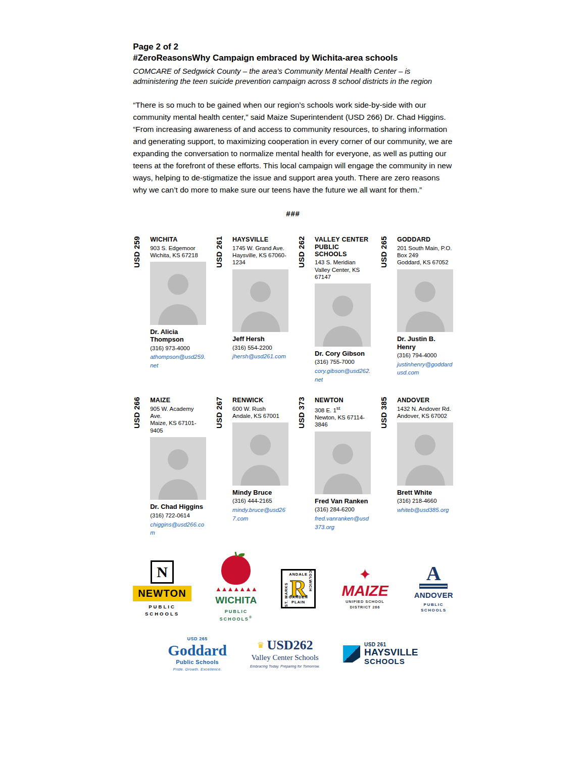Page 2 of 2
#ZeroReasonsWhy Campaign embraced by Wichita-area schools
COMCARE of Sedgwick County – the area’s Community Mental Health Center – is administering the teen suicide prevention campaign across 8 school districts in the region
“There is so much to be gained when our region’s schools work side-by-side with our community mental health center,” said Maize Superintendent (USD 266) Dr. Chad Higgins. “From increasing awareness of and access to community resources, to sharing information and generating support, to maximizing cooperation in every corner of our community, we are expanding the conversation to normalize mental health for everyone, as well as putting our teens at the forefront of these efforts. This local campaign will engage the community in new ways, helping to de-stigmatize the issue and support area youth. There are zero reasons why we can’t do more to make sure our teens have the future we all want for them.”
###
USD 259
Wichita
903 S. Edgemoor
Wichita, KS 67218
Dr. Alicia Thompson
(316) 973-4000
athompson@usd259.net
USD 261
Haysville
1745 W. Grand Ave.
Haysville, KS 67060-1234
Jeff Hersh
(316) 554-2200
jhersh@usd261.com
USD 262
Valley Center Public Schools
143 S. Meridian
Valley Center, KS 67147
Dr. Cory Gibson
(316) 755-7000
cory.gibson@usd262.net
USD 265
Goddard
201 South Main, P.O. Box 249
Goddard, KS 67052
Dr. Justin B. Henry
(316) 794-4000
justinhenry@goddardusd.com
USD 266
Maize
905 W. Academy Ave.
Maize, KS 67101-9405
Dr. Chad Higgins
(316) 722-0614
chiggins@usd266.com
USD 267
Renwick
600 W. Rush
Andale, KS 67001
Mindy Bruce
(316) 444-2165
mindy.bruce@usd267.com
USD 373
Newton
308 E. 1st
Newton, KS 67114-3846
Fred Van Ranken
(316) 284-6200
fred.vanranken@usd373.org
USD 385
Andover
1432 N. Andover Rd.
Andover, KS 67002
Brett White
(316) 218-4660
whiteb@usd385.org
N
NEWTON
PUBLIC SCHOOLS
▲▲▲▲▲▲▲
WICHITA
PUBLIC SCHOOLS®
ANDALE ST. MARKS R COLWICH GARDEN PLAIN
✦
MAIZE
UNIFIED SCHOOL DISTRICT 266
A
ANDOVER
PUBLIC SCHOOLS
USD 265
Goddard
Public Schools
Pride. Growth. Excellence.
♛ USD262
Valley Center Schools
Embracing Today. Preparing for Tomorrow.
USD 261
HAYSVILLE
SCHOOLS